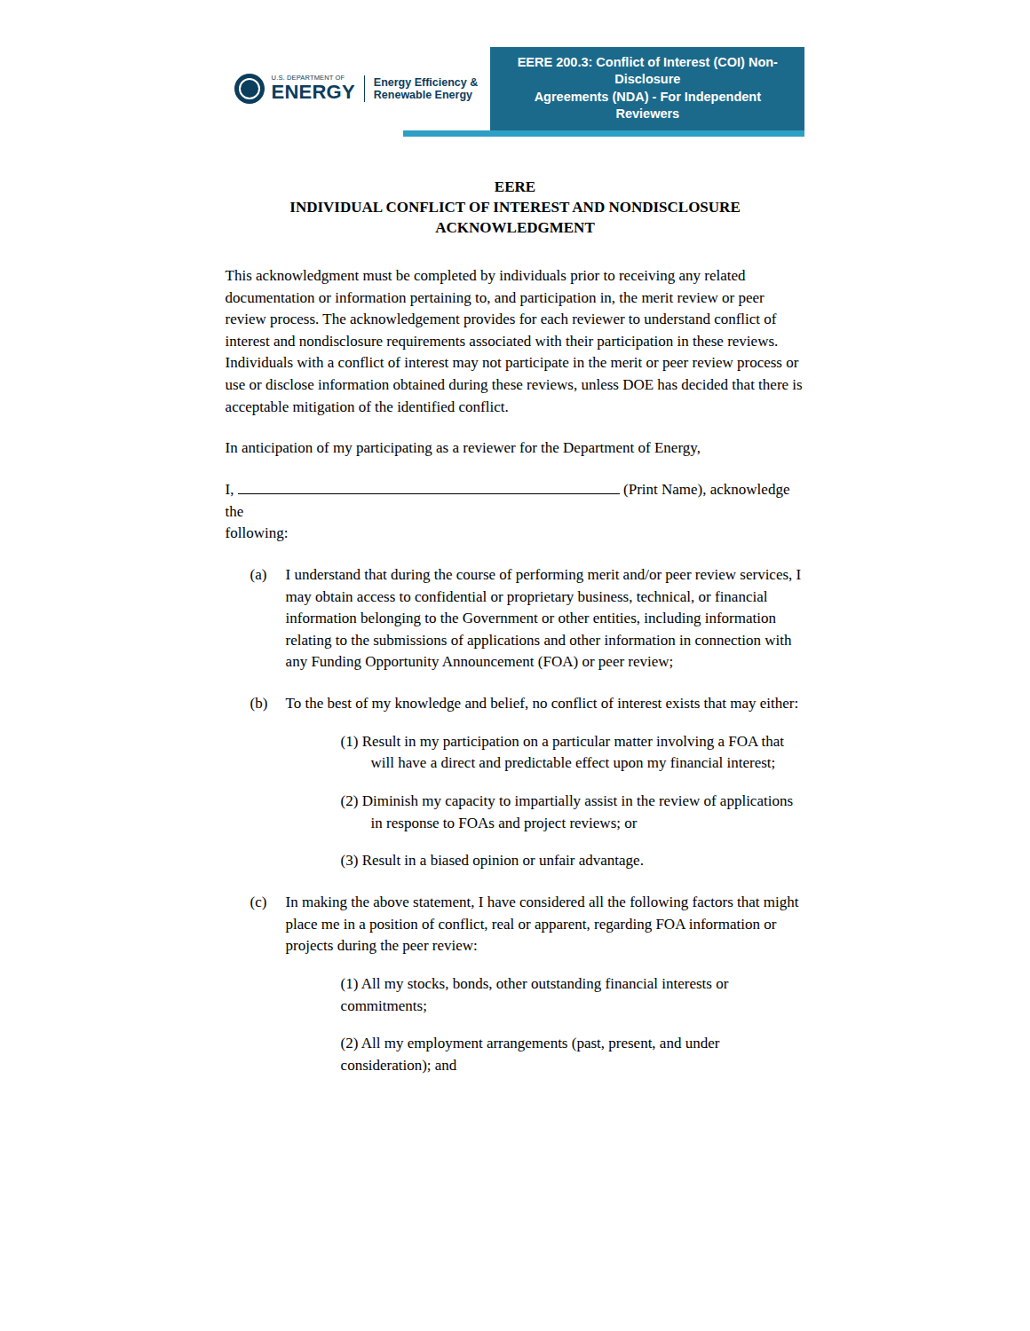U.S. Department of ENERGY
Energy Efficiency &
Renewable Energy
EERE 200.3: Conflict of Interest (COI) Non-Disclosure
Agreements (NDA) - For Independent Reviewers
EERE INDIVIDUAL CONFLICT OF INTEREST AND NONDISCLOSURE ACKNOWLEDGMENT
This acknowledgment must be completed by individuals prior to receiving any related documentation or information pertaining to, and participation in, the merit review or peer review process. The acknowledgement provides for each reviewer to understand conflict of interest and nondisclosure requirements associated with their participation in these reviews. Individuals with a conflict of interest may not participate in the merit or peer review process or use or disclose information obtained during these reviews, unless DOE has decided that there is acceptable mitigation of the identified conflict.
In anticipation of my participating as a reviewer for the Department of Energy,
I, (Print Name), acknowledge the
following:
(a)
I understand that during the course of performing merit and/or peer review services, I may obtain access to confidential or proprietary business, technical, or financial information belonging to the Government or other entities, including information relating to the submissions of applications and other information in connection with any Funding Opportunity Announcement (FOA) or peer review;
(b)
To the best of my knowledge and belief, no conflict of interest exists that may either:
(1) Result in my participation on a particular matter involving a FOA that will have a direct and predictable effect upon my financial interest;
(2) Diminish my capacity to impartially assist in the review of applications in response to FOAs and project reviews; or
(3) Result in a biased opinion or unfair advantage.
(c)
In making the above statement, I have considered all the following factors that might place me in a position of conflict, real or apparent, regarding FOA information or projects during the peer review:
(1) All my stocks, bonds, other outstanding financial interests or commitments;
(2) All my employment arrangements (past, present, and under consideration); and